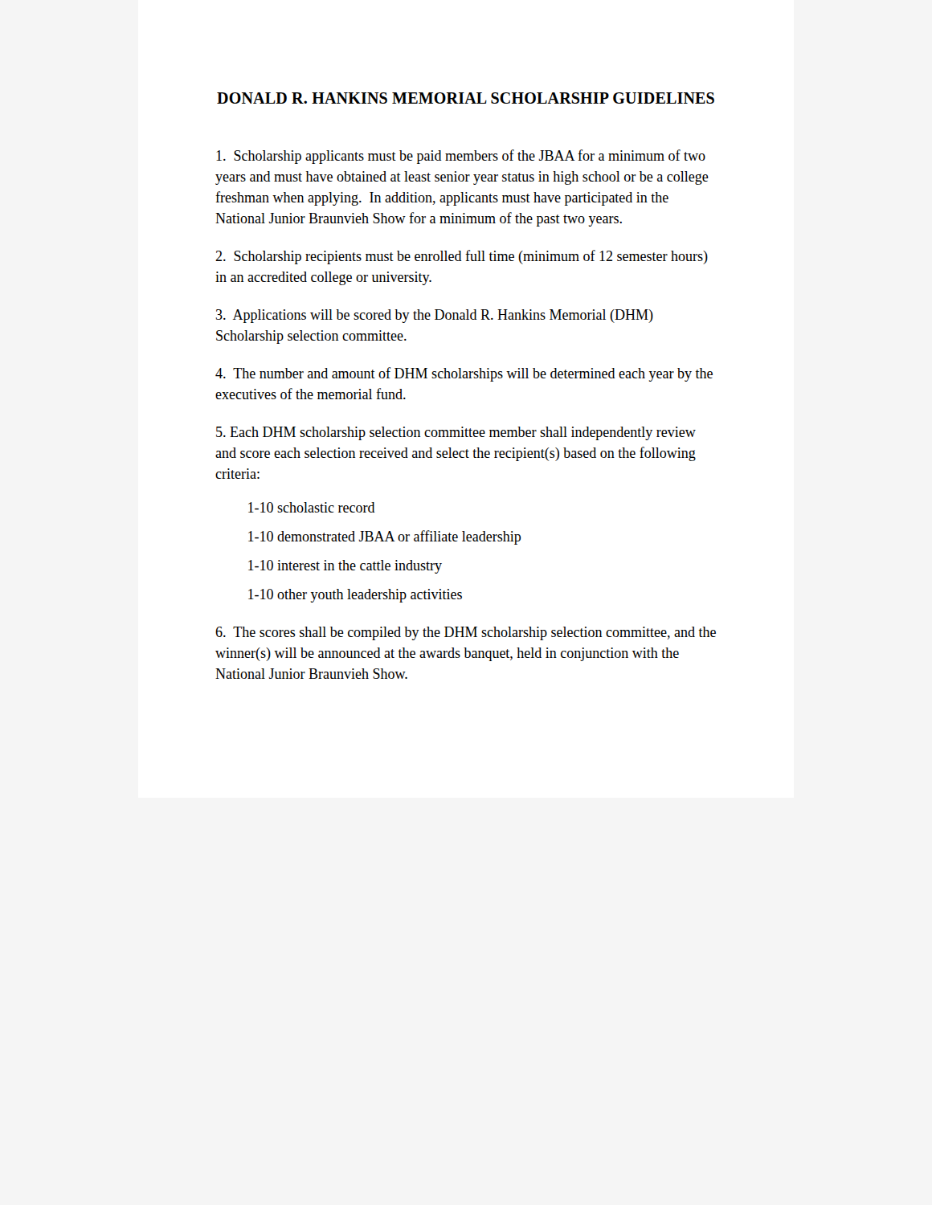DONALD R. HANKINS MEMORIAL SCHOLARSHIP GUIDELINES
1. Scholarship applicants must be paid members of the JBAA for a minimum of two years and must have obtained at least senior year status in high school or be a college freshman when applying. In addition, applicants must have participated in the National Junior Braunvieh Show for a minimum of the past two years.
2. Scholarship recipients must be enrolled full time (minimum of 12 semester hours) in an accredited college or university.
3. Applications will be scored by the Donald R. Hankins Memorial (DHM) Scholarship selection committee.
4. The number and amount of DHM scholarships will be determined each year by the executives of the memorial fund.
5. Each DHM scholarship selection committee member shall independently review and score each selection received and select the recipient(s) based on the following criteria:
1-10 scholastic record
1-10 demonstrated JBAA or affiliate leadership
1-10 interest in the cattle industry
1-10 other youth leadership activities
6. The scores shall be compiled by the DHM scholarship selection committee, and the winner(s) will be announced at the awards banquet, held in conjunction with the National Junior Braunvieh Show.